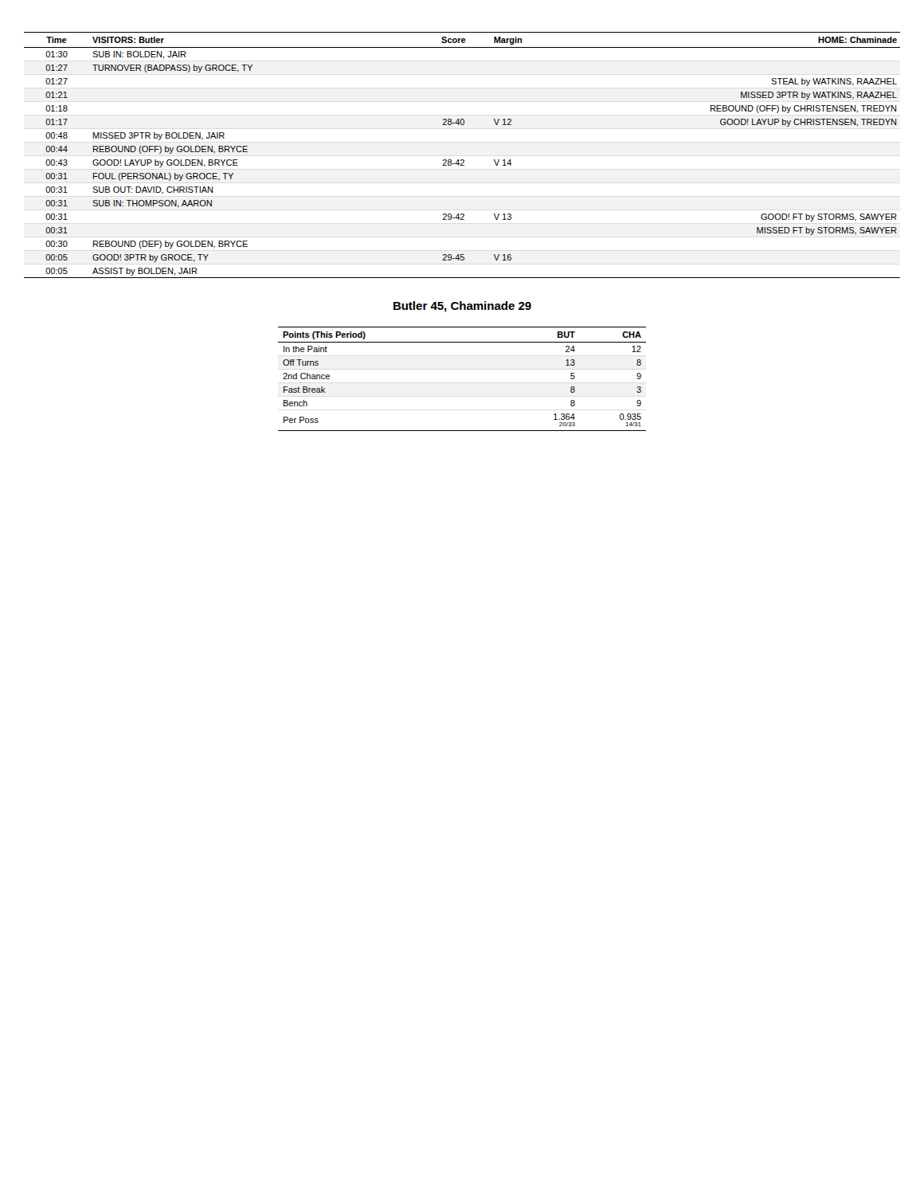| Time | VISITORS: Butler | Score | Margin | HOME: Chaminade |
| --- | --- | --- | --- | --- |
| 01:30 | SUB IN: BOLDEN, JAIR | | | |
| 01:27 | TURNOVER (BADPASS) by GROCE, TY | | | |
| 01:27 | | | | STEAL by WATKINS, RAAZHEL |
| 01:21 | | | | MISSED 3PTR by WATKINS, RAAZHEL |
| 01:18 | | | | REBOUND (OFF) by CHRISTENSEN, TREDYN |
| 01:17 | | 28-40 | V 12 | GOOD! LAYUP by CHRISTENSEN, TREDYN |
| 00:48 | MISSED 3PTR by BOLDEN, JAIR | | | |
| 00:44 | REBOUND (OFF) by GOLDEN, BRYCE | | | |
| 00:43 | GOOD! LAYUP by GOLDEN, BRYCE | 28-42 | V 14 | |
| 00:31 | FOUL (PERSONAL) by GROCE, TY | | | |
| 00:31 | SUB OUT: DAVID, CHRISTIAN | | | |
| 00:31 | SUB IN: THOMPSON, AARON | | | |
| 00:31 | | 29-42 | V 13 | GOOD! FT by STORMS, SAWYER |
| 00:31 | | | | MISSED FT by STORMS, SAWYER |
| 00:30 | REBOUND (DEF) by GOLDEN, BRYCE | | | |
| 00:05 | GOOD! 3PTR by GROCE, TY | 29-45 | V 16 | |
| 00:05 | ASSIST by BOLDEN, JAIR | | | |
Butler 45, Chaminade 29
| Points (This Period) | BUT | CHA |
| --- | --- | --- |
| In the Paint | 24 | 12 |
| Off Turns | 13 | 8 |
| 2nd Chance | 5 | 9 |
| Fast Break | 8 | 3 |
| Bench | 8 | 9 |
| Per Poss | 1.364 20/33 | 0.935 14/31 |